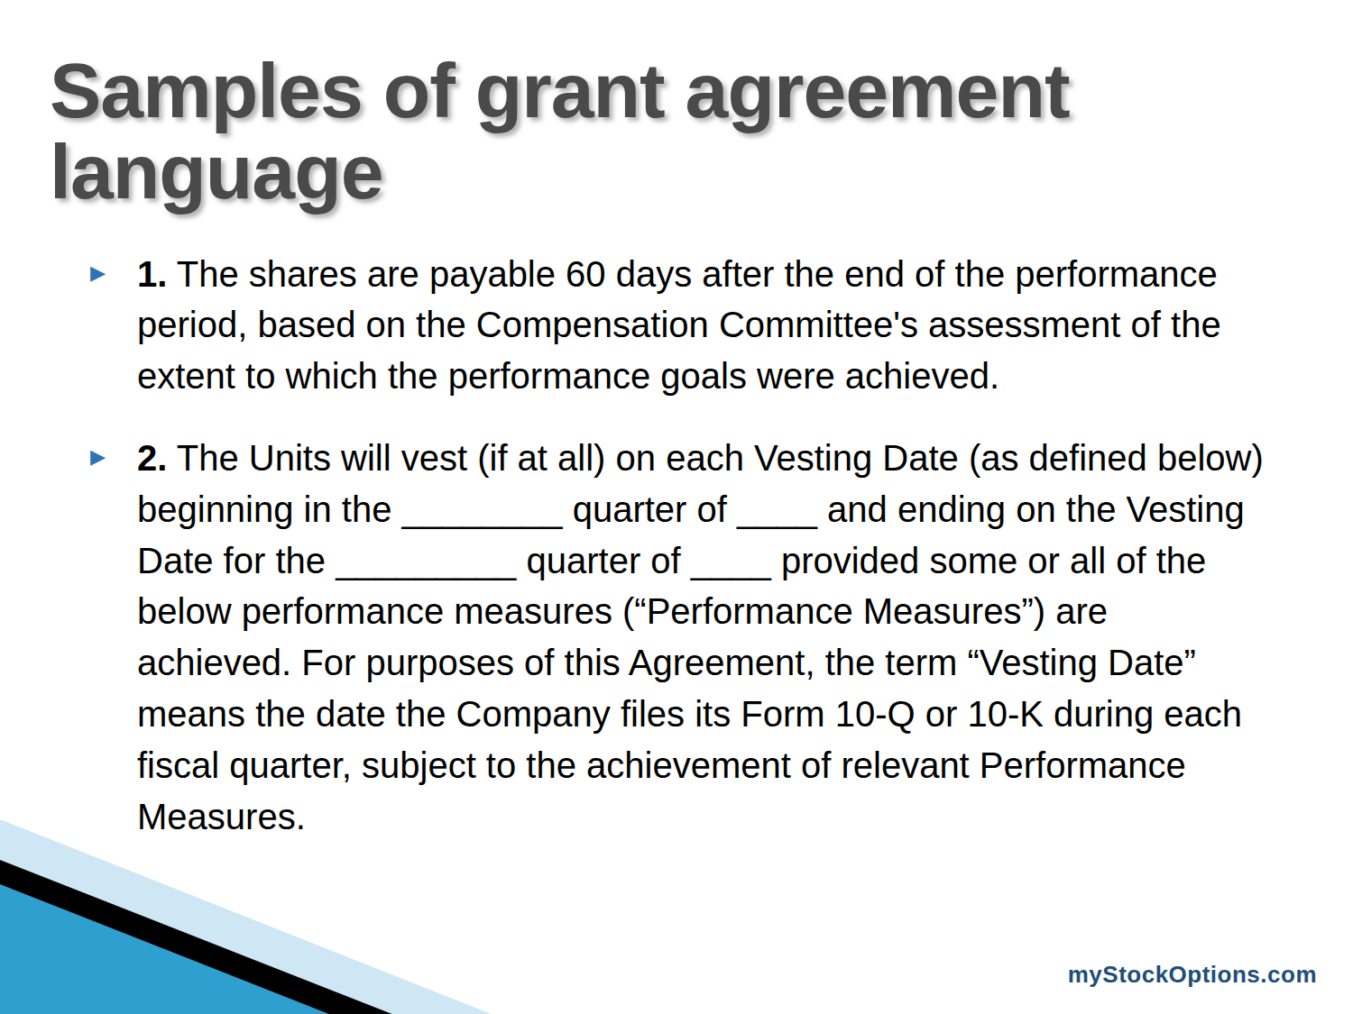Samples of grant agreement language
1. The shares are payable 60 days after the end of the performance period, based on the Compensation Committee's assessment of the extent to which the performance goals were achieved.
2. The Units will vest (if at all) on each Vesting Date (as defined below) beginning in the ________ quarter of ____ and ending on the Vesting Date for the _________ quarter of ____ provided some or all of the below performance measures (“Performance Measures”) are achieved. For purposes of this Agreement, the term “Vesting Date” means the date the Company files its Form 10-Q or 10-K during each fiscal quarter, subject to the achievement of relevant Performance Measures.
my StockOptions.com